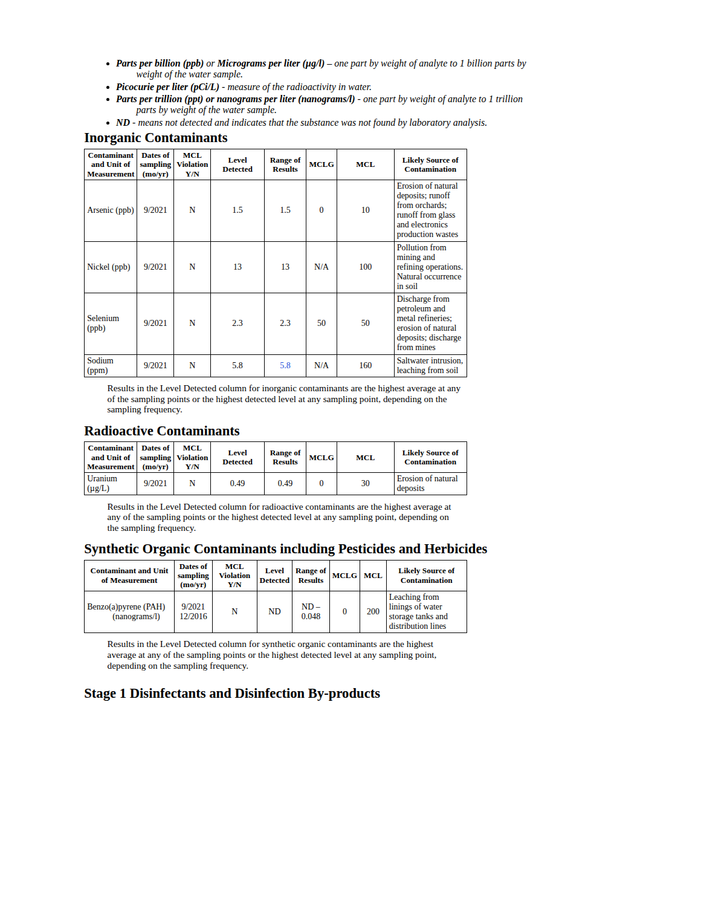Parts per billion (ppb) or Micrograms per liter (µg/l) – one part by weight of analyte to 1 billion parts by weight of the water sample.
Picocurie per liter (pCi/L) - measure of the radioactivity in water.
Parts per trillion (ppt) or nanograms per liter (nanograms/l) - one part by weight of analyte to 1 trillion parts by weight of the water sample.
ND - means not detected and indicates that the substance was not found by laboratory analysis.
Inorganic Contaminants
| Contaminant and Unit of Measurement | Dates of sampling (mo/yr) | MCL Violation Y/N | Level Detected | Range of Results | MCLG | MCL | Likely Source of Contamination |
| --- | --- | --- | --- | --- | --- | --- | --- |
| Arsenic (ppb) | 9/2021 | N | 1.5 | 1.5 | 0 | 10 | Erosion of natural deposits; runoff from orchards; runoff from glass and electronics production wastes |
| Nickel (ppb) | 9/2021 | N | 13 | 13 | N/A | 100 | Pollution from mining and refining operations. Natural occurrence in soil |
| Selenium (ppb) | 9/2021 | N | 2.3 | 2.3 | 50 | 50 | Discharge from petroleum and metal refineries; erosion of natural deposits; discharge from mines |
| Sodium (ppm) | 9/2021 | N | 5.8 | 5.8 | N/A | 160 | Saltwater intrusion, leaching from soil |
Results in the Level Detected column for inorganic contaminants are the highest average at any of the sampling points or the highest detected level at any sampling point, depending on the sampling frequency.
Radioactive Contaminants
| Contaminant and Unit of Measurement | Dates of sampling (mo/yr) | MCL Violation Y/N | Level Detected | Range of Results | MCLG | MCL | Likely Source of Contamination |
| --- | --- | --- | --- | --- | --- | --- | --- |
| Uranium (µg/L) | 9/2021 | N | 0.49 | 0.49 | 0 | 30 | Erosion of natural deposits |
Results in the Level Detected column for radioactive contaminants are the highest average at any of the sampling points or the highest detected level at any sampling point, depending on the sampling frequency.
Synthetic Organic Contaminants including Pesticides and Herbicides
| Contaminant and Unit of Measurement | Dates of sampling (mo/yr) | MCL Violation Y/N | Level Detected | Range of Results | MCLG | MCL | Likely Source of Contamination |
| --- | --- | --- | --- | --- | --- | --- | --- |
| Benzo(a)pyrene (PAH) (nanograms/l) | 9/2021 12/2016 | N | ND | ND – 0.048 | 0 | 200 | Leaching from linings of water storage tanks and distribution lines |
Results in the Level Detected column for synthetic organic contaminants are the highest average at any of the sampling points or the highest detected level at any sampling point, depending on the sampling frequency.
Stage 1 Disinfectants and Disinfection By-products